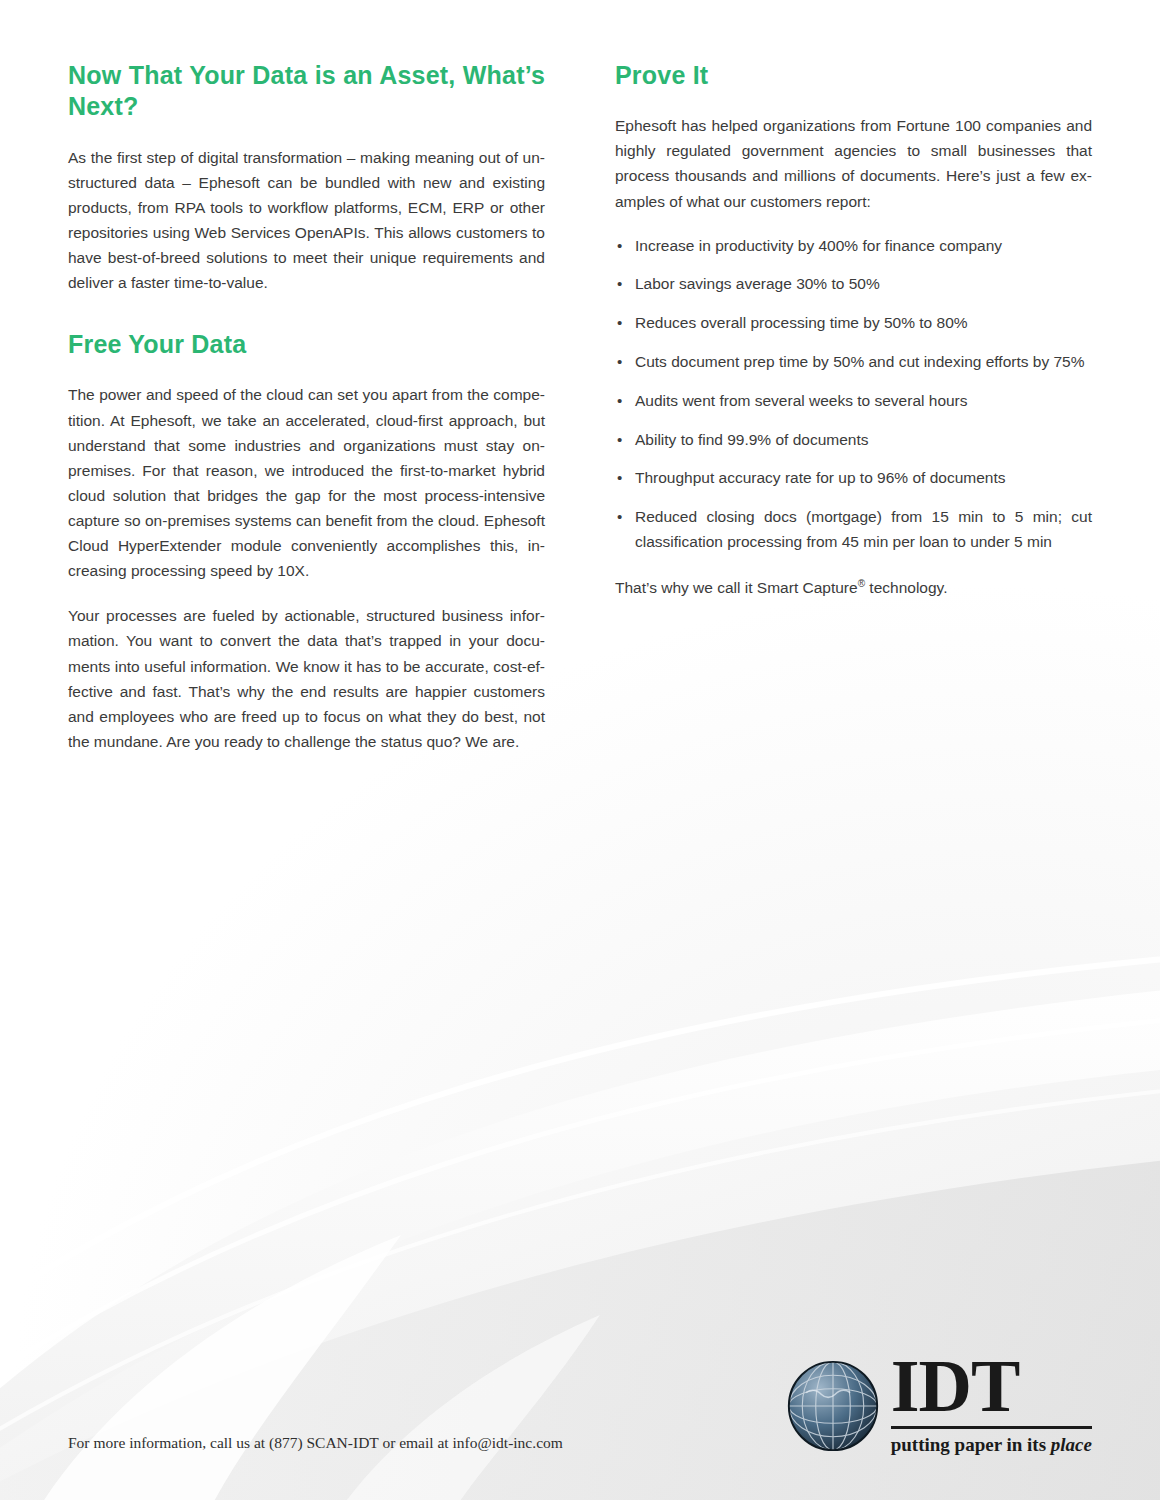Now That Your Data is an Asset, What’s Next?
As the first step of digital transformation – making meaning out of unstructured data – Ephesoft can be bundled with new and existing products, from RPA tools to workflow platforms, ECM, ERP or other repositories using Web Services OpenAPIs. This allows customers to have best-of-breed solutions to meet their unique requirements and deliver a faster time-to-value.
Free Your Data
The power and speed of the cloud can set you apart from the competition. At Ephesoft, we take an accelerated, cloud-first approach, but understand that some industries and organizations must stay on-premises. For that reason, we introduced the first-to-market hybrid cloud solution that bridges the gap for the most process-intensive capture so on-premises systems can benefit from the cloud. Ephesoft Cloud HyperExtender module conveniently accomplishes this, increasing processing speed by 10X.
Your processes are fueled by actionable, structured business information. You want to convert the data that’s trapped in your documents into useful information. We know it has to be accurate, cost-effective and fast. That’s why the end results are happier customers and employees who are freed up to focus on what they do best, not the mundane. Are you ready to challenge the status quo? We are.
Prove It
Ephesoft has helped organizations from Fortune 100 companies and highly regulated government agencies to small businesses that process thousands and millions of documents. Here’s just a few examples of what our customers report:
Increase in productivity by 400% for finance company
Labor savings average 30% to 50%
Reduces overall processing time by 50% to 80%
Cuts document prep time by 50% and cut indexing efforts by 75%
Audits went from several weeks to several hours
Ability to find 99.9% of documents
Throughput accuracy rate for up to 96% of documents
Reduced closing docs (mortgage) from 15 min to 5 min; cut classification processing from 45 min per loan to under 5 min
That’s why we call it Smart Capture® technology.
For more information, call us at (877) SCAN-IDT or email at info@idt-inc.com
IDT
putting paper in its place